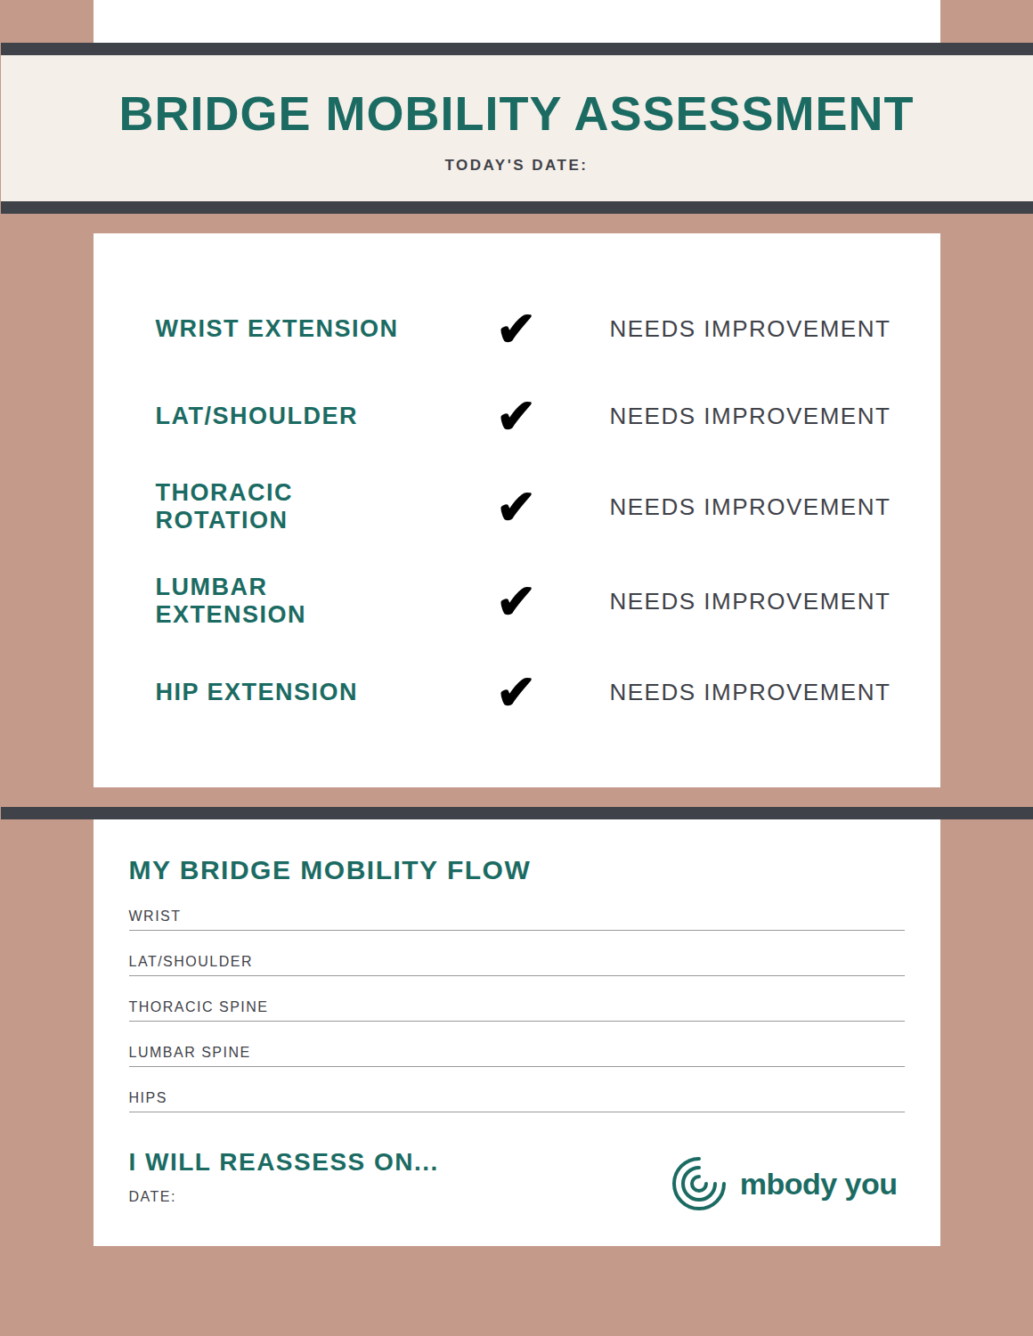Bridge Mobility Assessment
Today's Date:
| Wrist Extension | ✔ | Needs Improvement |
| Lat/Shoulder | ✔ | Needs Improvement |
| Thoracic Rotation | ✔ | Needs Improvement |
| Lumbar Extension | ✔ | Needs Improvement |
| Hip Extension | ✔ | Needs Improvement |
My Bridge Mobility Flow
Wrist
Lat/Shoulder
Thoracic Spine
Lumbar Spine
Hips
I will reassess on...
Date:
mbody you